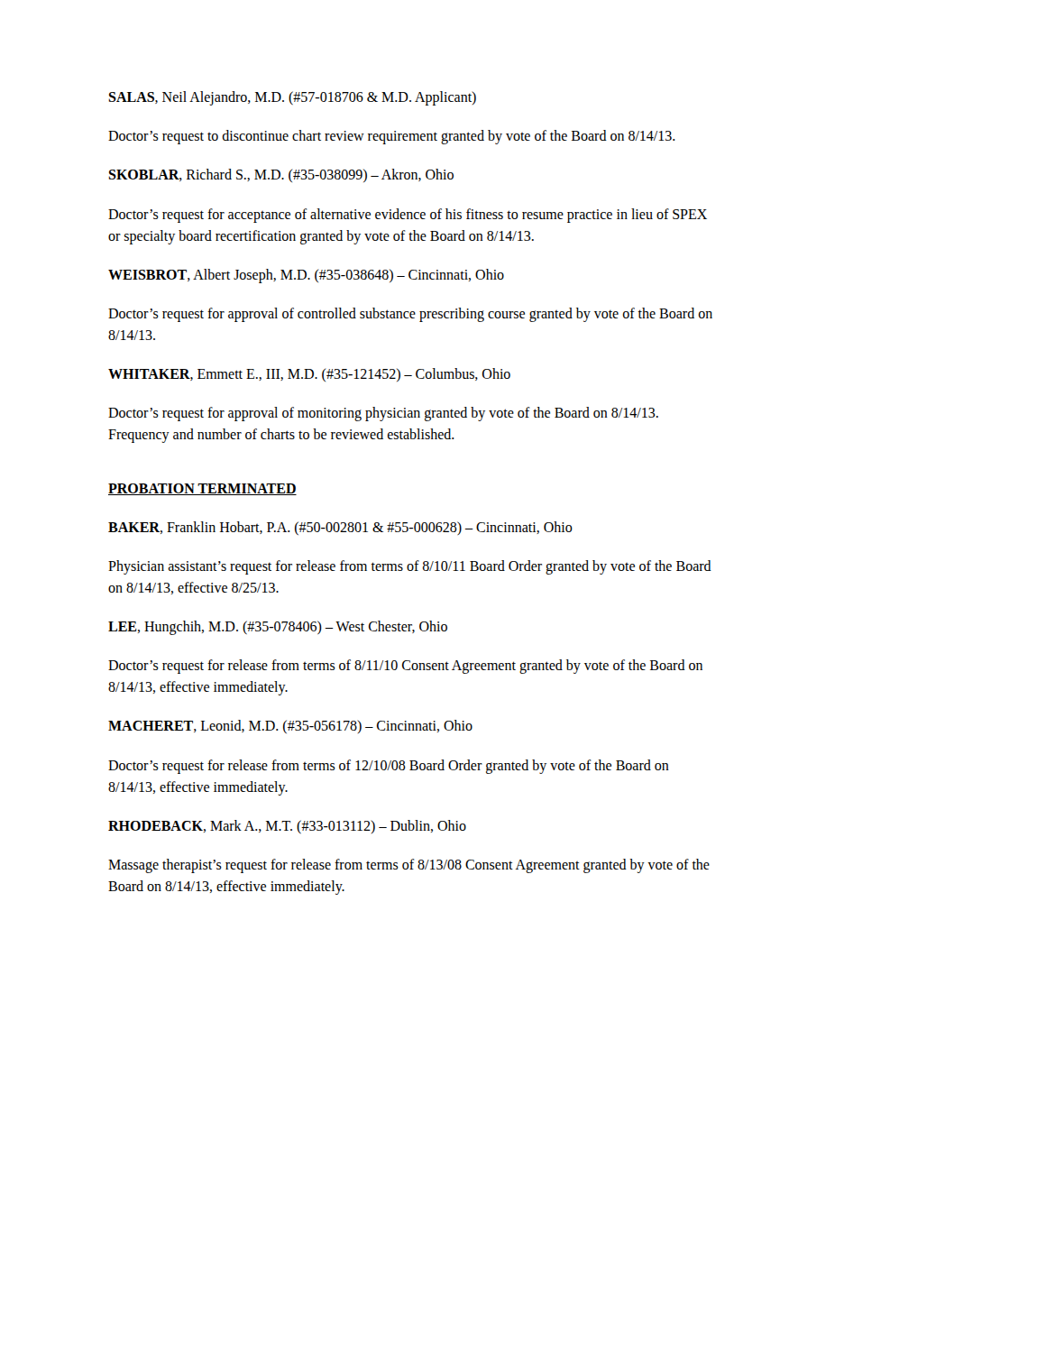SALAS, Neil Alejandro, M.D. (#57-018706 & M.D. Applicant)
Doctor’s request to discontinue chart review requirement granted by vote of the Board on 8/14/13.
SKOBLAR, Richard S., M.D. (#35-038099) – Akron, Ohio
Doctor’s request for acceptance of alternative evidence of his fitness to resume practice in lieu of SPEX or specialty board recertification granted by vote of the Board on 8/14/13.
WEISBROT, Albert Joseph, M.D. (#35-038648) – Cincinnati, Ohio
Doctor’s request for approval of controlled substance prescribing course granted by vote of the Board on 8/14/13.
WHITAKER, Emmett E., III, M.D. (#35-121452) – Columbus, Ohio
Doctor’s request for approval of monitoring physician granted by vote of the Board on 8/14/13. Frequency and number of charts to be reviewed established.
PROBATION TERMINATED
BAKER, Franklin Hobart, P.A. (#50-002801 & #55-000628) – Cincinnati, Ohio
Physician assistant’s request for release from terms of 8/10/11 Board Order granted by vote of the Board on 8/14/13, effective 8/25/13.
LEE, Hungchih, M.D. (#35-078406) – West Chester, Ohio
Doctor’s request for release from terms of 8/11/10 Consent Agreement granted by vote of the Board on 8/14/13, effective immediately.
MACHERET, Leonid, M.D. (#35-056178) – Cincinnati, Ohio
Doctor’s request for release from terms of 12/10/08 Board Order granted by vote of the Board on 8/14/13, effective immediately.
RHODEBACK, Mark A., M.T. (#33-013112) – Dublin, Ohio
Massage therapist’s request for release from terms of 8/13/08 Consent Agreement granted by vote of the Board on 8/14/13, effective immediately.